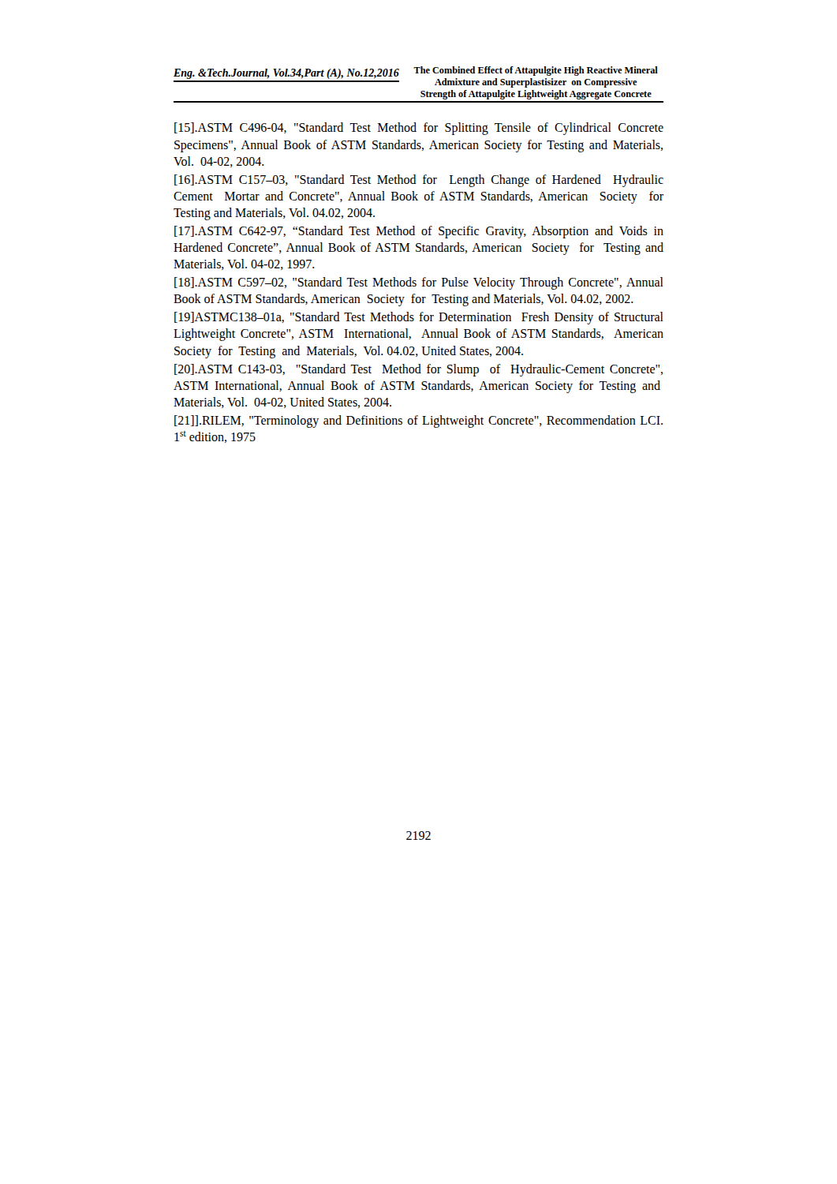| Eng. &Tech.Journal, Vol.34,Part (A), No.12,2016 | The Combined Effect of Attapulgite High Reactive Mineral Admixture and Superplastisizer on Compressive Strength of Attapulgite Lightweight Aggregate Concrete |
[15].ASTM C496-04, "Standard Test Method for Splitting Tensile of Cylindrical Concrete Specimens", Annual Book of ASTM Standards, American Society for Testing and Materials, Vol. 04-02, 2004.
[16].ASTM C157–03, "Standard Test Method for Length Change of Hardened Hydraulic Cement Mortar and Concrete", Annual Book of ASTM Standards, American Society for Testing and Materials, Vol. 04.02, 2004.
[17].ASTM C642-97, “Standard Test Method of Specific Gravity, Absorption and Voids in Hardened Concrete”, Annual Book of ASTM Standards, American Society for Testing and Materials, Vol. 04-02, 1997.
[18].ASTM C597–02, "Standard Test Methods for Pulse Velocity Through Concrete", Annual Book of ASTM Standards, American Society for Testing and Materials, Vol. 04.02, 2002.
[19]ASTMC138–01a, "Standard Test Methods for Determination Fresh Density of Structural Lightweight Concrete", ASTM International, Annual Book of ASTM Standards, American Society for Testing and Materials, Vol. 04.02, United States, 2004.
[20].ASTM C143-03, "Standard Test Method for Slump of Hydraulic-Cement Concrete", ASTM International, Annual Book of ASTM Standards, American Society for Testing and Materials, Vol. 04-02, United States, 2004.
[21]].RILEM, "Terminology and Definitions of Lightweight Concrete", Recommendation LCI. 1st edition, 1975
2192